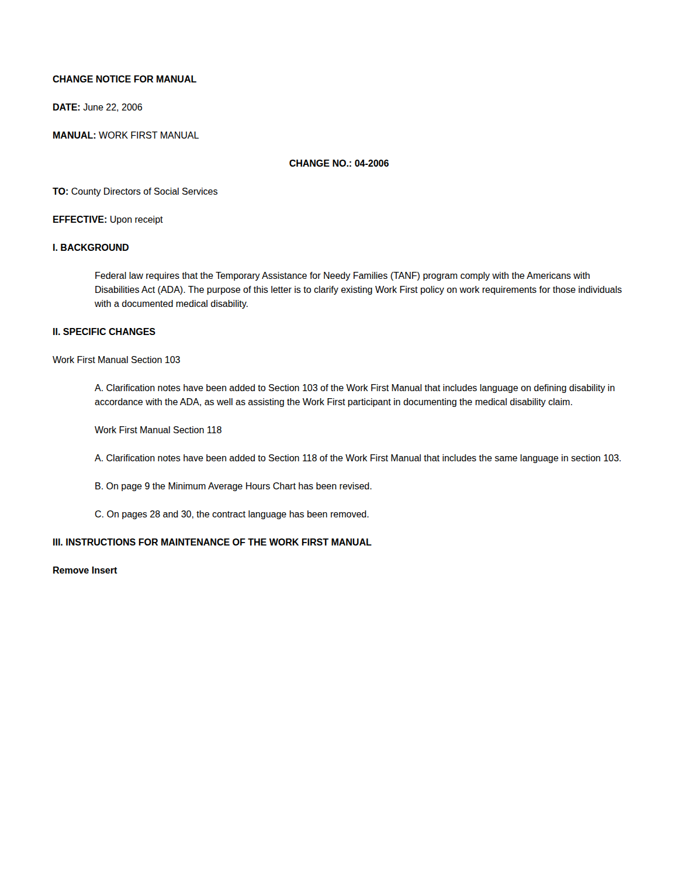CHANGE NOTICE FOR MANUAL
DATE: June 22, 2006
MANUAL: WORK FIRST MANUAL
CHANGE NO.: 04-2006
TO: County Directors of Social Services
EFFECTIVE: Upon receipt
I. BACKGROUND
Federal law requires that the Temporary Assistance for Needy Families (TANF) program comply with the Americans with Disabilities Act (ADA). The purpose of this letter is to clarify existing Work First policy on work requirements for those individuals with a documented medical disability.
II. SPECIFIC CHANGES
Work First Manual Section 103
A. Clarification notes have been added to Section 103 of the Work First Manual that includes language on defining disability in accordance with the ADA, as well as assisting the Work First participant in documenting the medical disability claim.
Work First Manual Section 118
A. Clarification notes have been added to Section 118 of the Work First Manual that includes the same language in section 103.
B. On page 9 the Minimum Average Hours Chart has been revised.
C. On pages 28 and 30, the contract language has been removed.
III. INSTRUCTIONS FOR MAINTENANCE OF THE WORK FIRST MANUAL
Remove Insert